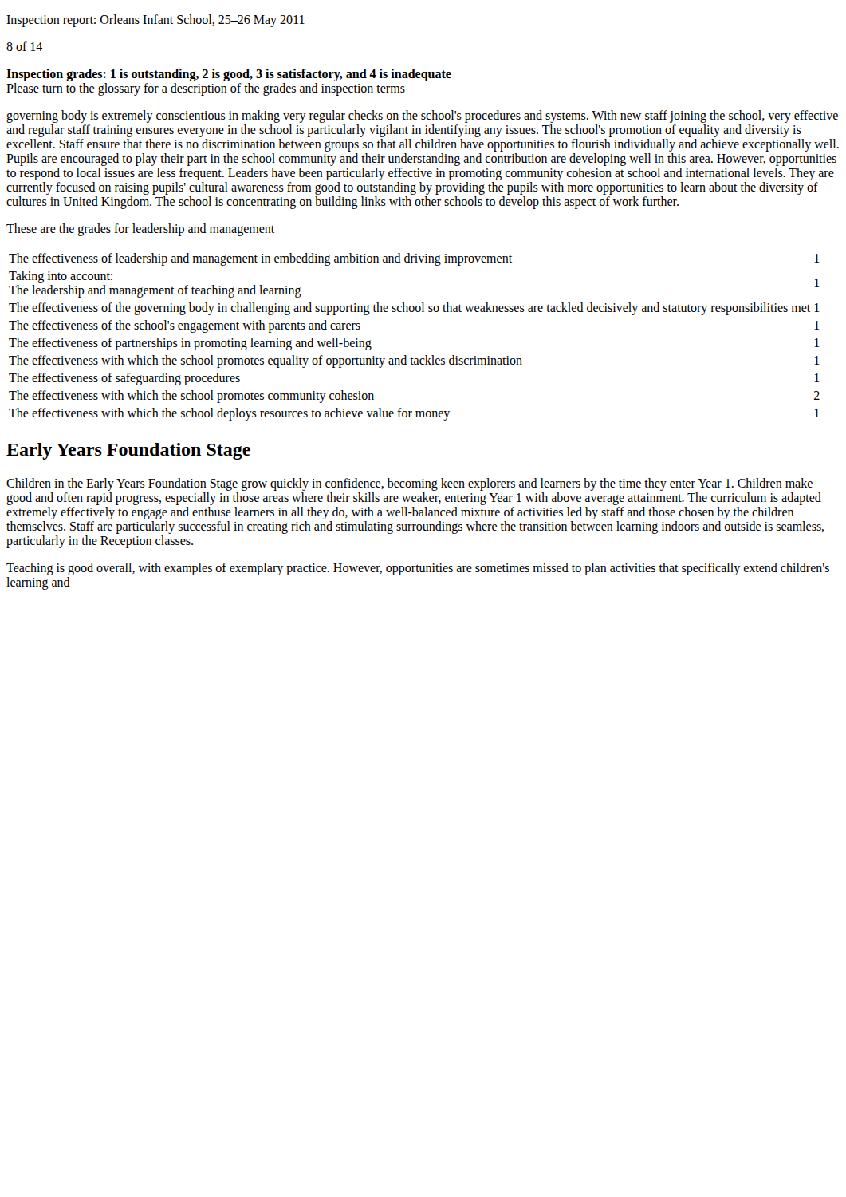Inspection report: Orleans Infant School, 25–26 May 2011
8 of 14
Inspection grades: 1 is outstanding, 2 is good, 3 is satisfactory, and 4 is inadequate
Please turn to the glossary for a description of the grades and inspection terms
governing body is extremely conscientious in making very regular checks on the school's procedures and systems. With new staff joining the school, very effective and regular staff training ensures everyone in the school is particularly vigilant in identifying any issues. The school's promotion of equality and diversity is excellent. Staff ensure that there is no discrimination between groups so that all children have opportunities to flourish individually and achieve exceptionally well. Pupils are encouraged to play their part in the school community and their understanding and contribution are developing well in this area. However, opportunities to respond to local issues are less frequent. Leaders have been particularly effective in promoting community cohesion at school and international levels. They are currently focused on raising pupils' cultural awareness from good to outstanding by providing the pupils with more opportunities to learn about the diversity of cultures in United Kingdom. The school is concentrating on building links with other schools to develop this aspect of work further.
These are the grades for leadership and management
| The effectiveness of leadership and management in embedding ambition and driving improvement | 1 |
| Taking into account: The leadership and management of teaching and learning | 1 |
| The effectiveness of the governing body in challenging and supporting the school so that weaknesses are tackled decisively and statutory responsibilities met | 1 |
| The effectiveness of the school's engagement with parents and carers | 1 |
| The effectiveness of partnerships in promoting learning and well-being | 1 |
| The effectiveness with which the school promotes equality of opportunity and tackles discrimination | 1 |
| The effectiveness of safeguarding procedures | 1 |
| The effectiveness with which the school promotes community cohesion | 2 |
| The effectiveness with which the school deploys resources to achieve value for money | 1 |
Early Years Foundation Stage
Children in the Early Years Foundation Stage grow quickly in confidence, becoming keen explorers and learners by the time they enter Year 1. Children make good and often rapid progress, especially in those areas where their skills are weaker, entering Year 1 with above average attainment. The curriculum is adapted extremely effectively to engage and enthuse learners in all they do, with a well-balanced mixture of activities led by staff and those chosen by the children themselves. Staff are particularly successful in creating rich and stimulating surroundings where the transition between learning indoors and outside is seamless, particularly in the Reception classes.
Teaching is good overall, with examples of exemplary practice. However, opportunities are sometimes missed to plan activities that specifically extend children's learning and